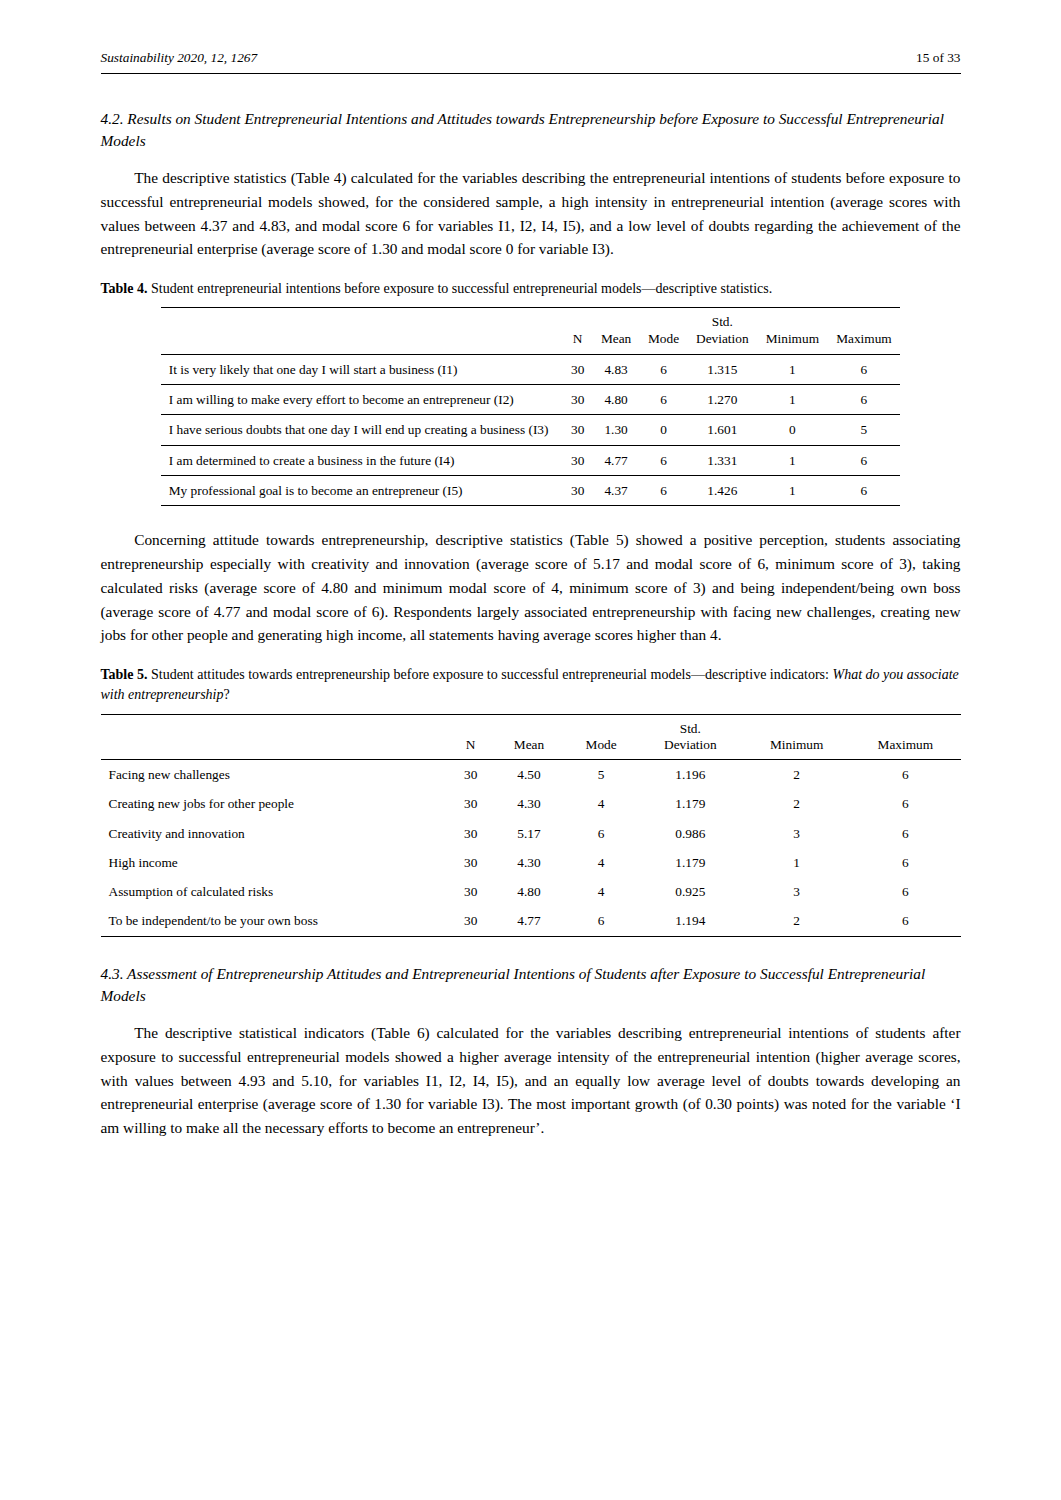Sustainability 2020, 12, 1267 15 of 33
4.2. Results on Student Entrepreneurial Intentions and Attitudes towards Entrepreneurship before Exposure to Successful Entrepreneurial Models
The descriptive statistics (Table 4) calculated for the variables describing the entrepreneurial intentions of students before exposure to successful entrepreneurial models showed, for the considered sample, a high intensity in entrepreneurial intention (average scores with values between 4.37 and 4.83, and modal score 6 for variables I1, I2, I4, I5), and a low level of doubts regarding the achievement of the entrepreneurial enterprise (average score of 1.30 and modal score 0 for variable I3).
Table 4. Student entrepreneurial intentions before exposure to successful entrepreneurial models—descriptive statistics.
| | N | Mean | Mode | Std. Deviation | Minimum | Maximum |
| --- | --- | --- | --- | --- | --- | --- |
| It is very likely that one day I will start a business (I1) | 30 | 4.83 | 6 | 1.315 | 1 | 6 |
| I am willing to make every effort to become an entrepreneur (I2) | 30 | 4.80 | 6 | 1.270 | 1 | 6 |
| I have serious doubts that one day I will end up creating a business (I3) | 30 | 1.30 | 0 | 1.601 | 0 | 5 |
| I am determined to create a business in the future (I4) | 30 | 4.77 | 6 | 1.331 | 1 | 6 |
| My professional goal is to become an entrepreneur (I5) | 30 | 4.37 | 6 | 1.426 | 1 | 6 |
Concerning attitude towards entrepreneurship, descriptive statistics (Table 5) showed a positive perception, students associating entrepreneurship especially with creativity and innovation (average score of 5.17 and modal score of 6, minimum score of 3), taking calculated risks (average score of 4.80 and minimum modal score of 4, minimum score of 3) and being independent/being own boss (average score of 4.77 and modal score of 6). Respondents largely associated entrepreneurship with facing new challenges, creating new jobs for other people and generating high income, all statements having average scores higher than 4.
Table 5. Student attitudes towards entrepreneurship before exposure to successful entrepreneurial models—descriptive indicators: What do you associate with entrepreneurship?
| | N | Mean | Mode | Std. Deviation | Minimum | Maximum |
| --- | --- | --- | --- | --- | --- | --- |
| Facing new challenges | 30 | 4.50 | 5 | 1.196 | 2 | 6 |
| Creating new jobs for other people | 30 | 4.30 | 4 | 1.179 | 2 | 6 |
| Creativity and innovation | 30 | 5.17 | 6 | 0.986 | 3 | 6 |
| High income | 30 | 4.30 | 4 | 1.179 | 1 | 6 |
| Assumption of calculated risks | 30 | 4.80 | 4 | 0.925 | 3 | 6 |
| To be independent/to be your own boss | 30 | 4.77 | 6 | 1.194 | 2 | 6 |
4.3. Assessment of Entrepreneurship Attitudes and Entrepreneurial Intentions of Students after Exposure to Successful Entrepreneurial Models
The descriptive statistical indicators (Table 6) calculated for the variables describing entrepreneurial intentions of students after exposure to successful entrepreneurial models showed a higher average intensity of the entrepreneurial intention (higher average scores, with values between 4.93 and 5.10, for variables I1, I2, I4, I5), and an equally low average level of doubts towards developing an entrepreneurial enterprise (average score of 1.30 for variable I3). The most important growth (of 0.30 points) was noted for the variable ‘I am willing to make all the necessary efforts to become an entrepreneur’.